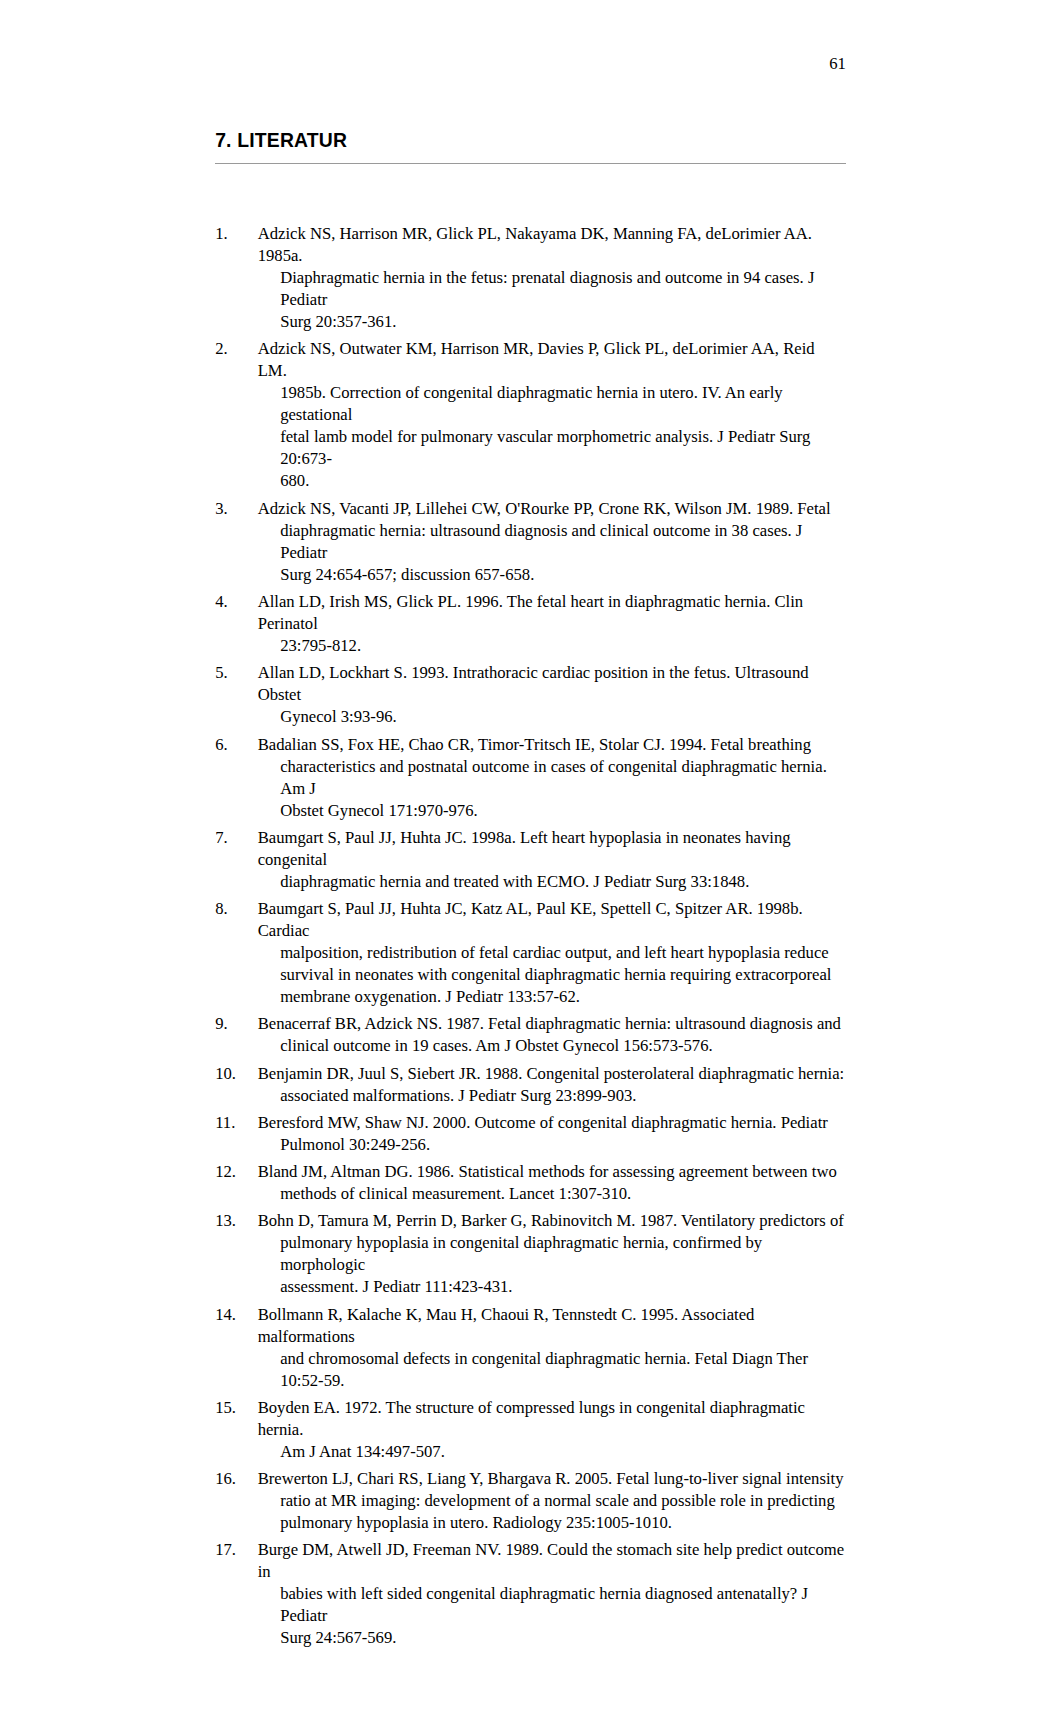61
7. LITERATUR
1. Adzick NS, Harrison MR, Glick PL, Nakayama DK, Manning FA, deLorimier AA. 1985a. Diaphragmatic hernia in the fetus: prenatal diagnosis and outcome in 94 cases. J Pediatr Surg 20:357-361.
2. Adzick NS, Outwater KM, Harrison MR, Davies P, Glick PL, deLorimier AA, Reid LM. 1985b. Correction of congenital diaphragmatic hernia in utero. IV. An early gestational fetal lamb model for pulmonary vascular morphometric analysis. J Pediatr Surg 20:673- 680.
3. Adzick NS, Vacanti JP, Lillehei CW, O'Rourke PP, Crone RK, Wilson JM. 1989. Fetal diaphragmatic hernia: ultrasound diagnosis and clinical outcome in 38 cases. J Pediatr Surg 24:654-657; discussion 657-658.
4. Allan LD, Irish MS, Glick PL. 1996. The fetal heart in diaphragmatic hernia. Clin Perinatol 23:795-812.
5. Allan LD, Lockhart S. 1993. Intrathoracic cardiac position in the fetus. Ultrasound Obstet Gynecol 3:93-96.
6. Badalian SS, Fox HE, Chao CR, Timor-Tritsch IE, Stolar CJ. 1994. Fetal breathing characteristics and postnatal outcome in cases of congenital diaphragmatic hernia. Am J Obstet Gynecol 171:970-976.
7. Baumgart S, Paul JJ, Huhta JC. 1998a. Left heart hypoplasia in neonates having congenital diaphragmatic hernia and treated with ECMO. J Pediatr Surg 33:1848.
8. Baumgart S, Paul JJ, Huhta JC, Katz AL, Paul KE, Spettell C, Spitzer AR. 1998b. Cardiac malposition, redistribution of fetal cardiac output, and left heart hypoplasia reduce survival in neonates with congenital diaphragmatic hernia requiring extracorporeal membrane oxygenation. J Pediatr 133:57-62.
9. Benacerraf BR, Adzick NS. 1987. Fetal diaphragmatic hernia: ultrasound diagnosis and clinical outcome in 19 cases. Am J Obstet Gynecol 156:573-576.
10. Benjamin DR, Juul S, Siebert JR. 1988. Congenital posterolateral diaphragmatic hernia: associated malformations. J Pediatr Surg 23:899-903.
11. Beresford MW, Shaw NJ. 2000. Outcome of congenital diaphragmatic hernia. Pediatr Pulmonol 30:249-256.
12. Bland JM, Altman DG. 1986. Statistical methods for assessing agreement between two methods of clinical measurement. Lancet 1:307-310.
13. Bohn D, Tamura M, Perrin D, Barker G, Rabinovitch M. 1987. Ventilatory predictors of pulmonary hypoplasia in congenital diaphragmatic hernia, confirmed by morphologic assessment. J Pediatr 111:423-431.
14. Bollmann R, Kalache K, Mau H, Chaoui R, Tennstedt C. 1995. Associated malformations and chromosomal defects in congenital diaphragmatic hernia. Fetal Diagn Ther 10:52-59.
15. Boyden EA. 1972. The structure of compressed lungs in congenital diaphragmatic hernia. Am J Anat 134:497-507.
16. Brewerton LJ, Chari RS, Liang Y, Bhargava R. 2005. Fetal lung-to-liver signal intensity ratio at MR imaging: development of a normal scale and possible role in predicting pulmonary hypoplasia in utero. Radiology 235:1005-1010.
17. Burge DM, Atwell JD, Freeman NV. 1989. Could the stomach site help predict outcome in babies with left sided congenital diaphragmatic hernia diagnosed antenatally? J Pediatr Surg 24:567-569.